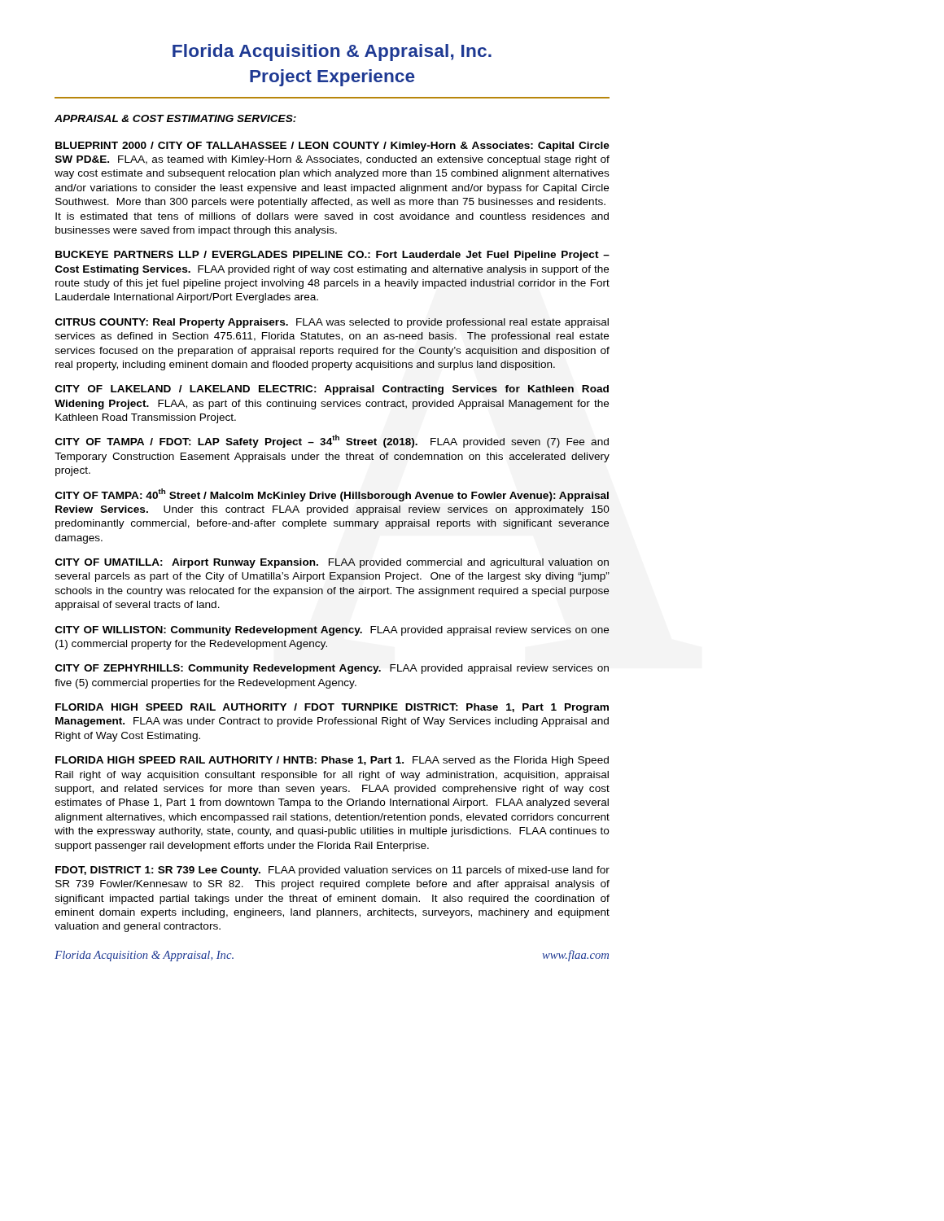A
Florida Acquisition & Appraisal, Inc.
Project Experience
APPRAISAL & COST ESTIMATING SERVICES:
BLUEPRINT 2000 / CITY OF TALLAHASSEE / LEON COUNTY / Kimley-Horn & Associates: Capital Circle SW PD&E. FLAA, as teamed with Kimley-Horn & Associates, conducted an extensive conceptual stage right of way cost estimate and subsequent relocation plan which analyzed more than 15 combined alignment alternatives and/or variations to consider the least expensive and least impacted alignment and/or bypass for Capital Circle Southwest. More than 300 parcels were potentially affected, as well as more than 75 businesses and residents. It is estimated that tens of millions of dollars were saved in cost avoidance and countless residences and businesses were saved from impact through this analysis.
BUCKEYE PARTNERS LLP / EVERGLADES PIPELINE CO.: Fort Lauderdale Jet Fuel Pipeline Project – Cost Estimating Services. FLAA provided right of way cost estimating and alternative analysis in support of the route study of this jet fuel pipeline project involving 48 parcels in a heavily impacted industrial corridor in the Fort Lauderdale International Airport/Port Everglades area.
CITRUS COUNTY: Real Property Appraisers. FLAA was selected to provide professional real estate appraisal services as defined in Section 475.611, Florida Statutes, on an as-need basis. The professional real estate services focused on the preparation of appraisal reports required for the County’s acquisition and disposition of real property, including eminent domain and flooded property acquisitions and surplus land disposition.
CITY OF LAKELAND / LAKELAND ELECTRIC: Appraisal Contracting Services for Kathleen Road Widening Project. FLAA, as part of this continuing services contract, provided Appraisal Management for the Kathleen Road Transmission Project.
CITY OF TAMPA / FDOT: LAP Safety Project – 34th Street (2018). FLAA provided seven (7) Fee and Temporary Construction Easement Appraisals under the threat of condemnation on this accelerated delivery project.
CITY OF TAMPA: 40th Street / Malcolm McKinley Drive (Hillsborough Avenue to Fowler Avenue): Appraisal Review Services. Under this contract FLAA provided appraisal review services on approximately 150 predominantly commercial, before-and-after complete summary appraisal reports with significant severance damages.
CITY OF UMATILLA: Airport Runway Expansion. FLAA provided commercial and agricultural valuation on several parcels as part of the City of Umatilla’s Airport Expansion Project. One of the largest sky diving “jump” schools in the country was relocated for the expansion of the airport. The assignment required a special purpose appraisal of several tracts of land.
CITY OF WILLISTON: Community Redevelopment Agency. FLAA provided appraisal review services on one (1) commercial property for the Redevelopment Agency.
CITY OF ZEPHYRHILLS: Community Redevelopment Agency. FLAA provided appraisal review services on five (5) commercial properties for the Redevelopment Agency.
FLORIDA HIGH SPEED RAIL AUTHORITY / FDOT TURNPIKE DISTRICT: Phase 1, Part 1 Program Management. FLAA was under Contract to provide Professional Right of Way Services including Appraisal and Right of Way Cost Estimating.
FLORIDA HIGH SPEED RAIL AUTHORITY / HNTB: Phase 1, Part 1. FLAA served as the Florida High Speed Rail right of way acquisition consultant responsible for all right of way administration, acquisition, appraisal support, and related services for more than seven years. FLAA provided comprehensive right of way cost estimates of Phase 1, Part 1 from downtown Tampa to the Orlando International Airport. FLAA analyzed several alignment alternatives, which encompassed rail stations, detention/retention ponds, elevated corridors concurrent with the expressway authority, state, county, and quasi-public utilities in multiple jurisdictions. FLAA continues to support passenger rail development efforts under the Florida Rail Enterprise.
FDOT, DISTRICT 1: SR 739 Lee County. FLAA provided valuation services on 11 parcels of mixed-use land for SR 739 Fowler/Kennesaw to SR 82. This project required complete before and after appraisal analysis of significant impacted partial takings under the threat of eminent domain. It also required the coordination of eminent domain experts including, engineers, land planners, architects, surveyors, machinery and equipment valuation and general contractors.
Florida Acquisition & Appraisal, Inc. www.flaa.com